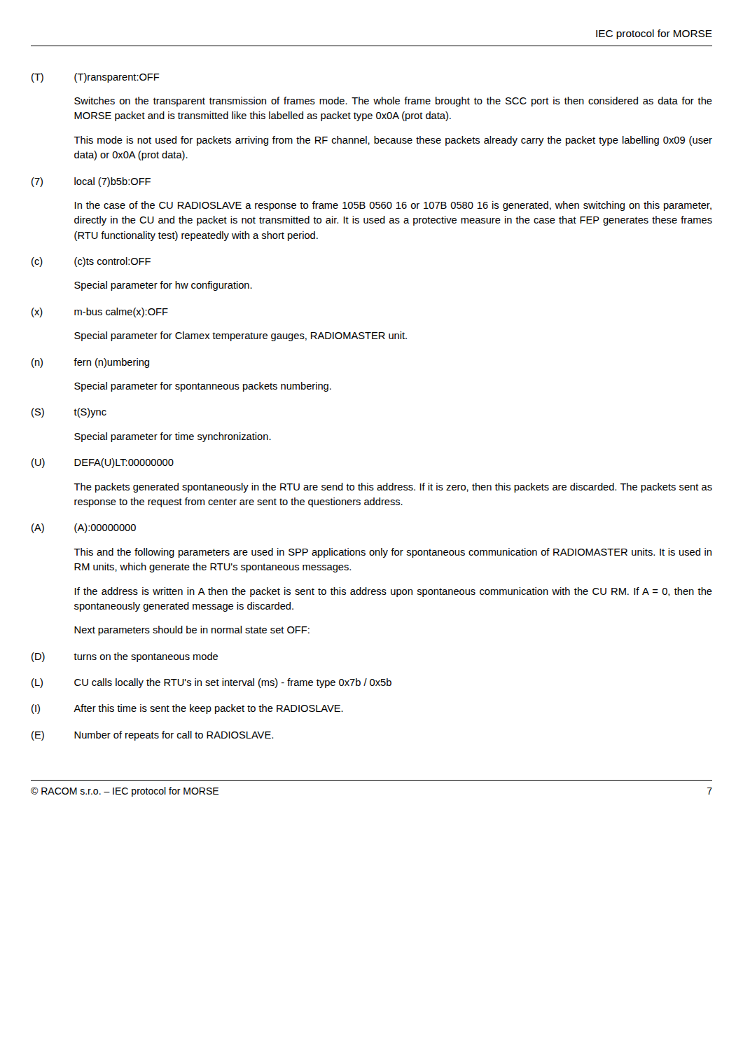IEC protocol for MORSE
(T)
(T)ransparent:OFF
Switches on the transparent transmission of frames mode. The whole frame brought to the SCC port is then considered as data for the MORSE packet and is transmitted like this labelled as packet type 0x0A (prot data).
This mode is not used for packets arriving from the RF channel, because these packets already carry the packet type labelling 0x09 (user data) or 0x0A (prot data).
(7)
local (7)b5b:OFF
In the case of the CU RADIOSLAVE a response to frame 105B 0560 16 or 107B 0580 16 is generated, when switching on this parameter, directly in the CU and the packet is not transmitted to air. It is used as a protective measure in the case that FEP generates these frames (RTU functionality test) repeatedly with a short period.
(c)
(c)ts control:OFF
Special parameter for hw configuration.
(x)
m-bus calme(x):OFF
Special parameter for Clamex temperature gauges, RADIOMASTER unit.
(n)
fern (n)umbering
Special parameter for spontanneous packets numbering.
(S)
t(S)ync
Special parameter for time synchronization.
(U)
DEFA(U)LT:00000000
The packets generated spontaneously in the RTU are send to this address. If it is zero, then this packets are discarded. The packets sent as response to the request from center are sent to the questioners address.
(A)
(A):00000000
This and the following parameters are used in SPP applications only for spontaneous communication of RADIOMASTER units. It is used in RM units, which generate the RTU's spontaneous messages.
If the address is written in A then the packet is sent to this address upon spontaneous communication with the CU RM. If A = 0, then the spontaneously generated message is discarded.
Next parameters should be in normal state set OFF:
(D)
turns on the spontaneous mode
(L)
CU calls locally the RTU's in set interval (ms) - frame type 0x7b / 0x5b
(I)
After this time is sent the keep packet to the RADIOSLAVE.
(E)
Number of repeats for call to RADIOSLAVE.
© RACOM s.r.o. – IEC protocol for MORSE 7